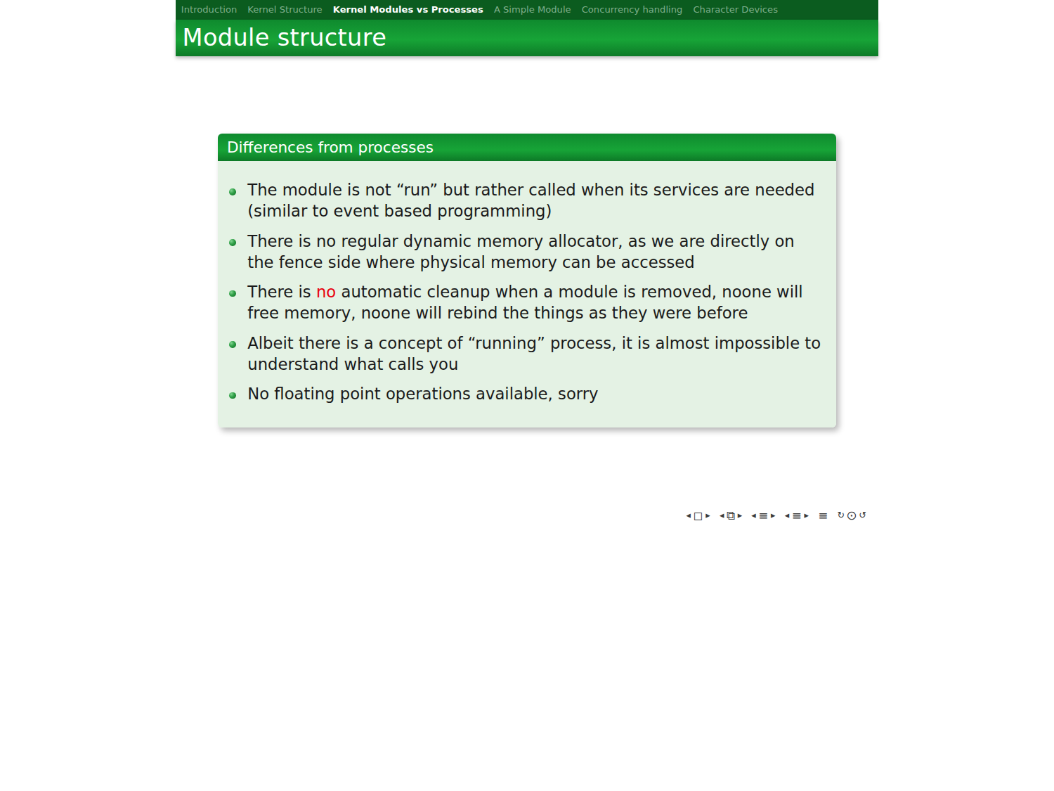Introduction Kernel Structure Kernel Modules vs Processes A Simple Module Concurrency handling Character Devices
Module structure
Differences from processes
The module is not “run” but rather called when its services are needed (similar to event based programming)
There is no regular dynamic memory allocator, as we are directly on the fence side where physical memory can be accessed
There is no automatic cleanup when a module is removed, noone will free memory, noone will rebind the things as they were before
Albeit there is a concept of “running” process, it is almost impossible to understand what calls you
No floating point operations available, sorry
◂◻▸ ◂⧉▸ ◂≡▸ ◂≡▸ ≡ ↻⨀↺